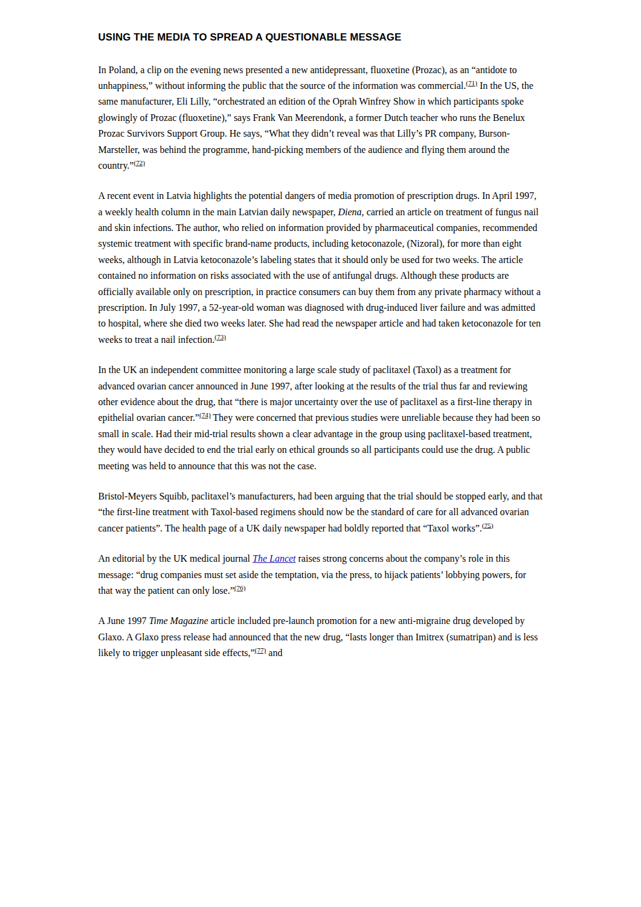USING THE MEDIA TO SPREAD A QUESTIONABLE MESSAGE
In Poland, a clip on the evening news presented a new antidepressant, fluoxetine (Prozac), as an “antidote to unhappiness,” without informing the public that the source of the information was commercial.(71) In the US, the same manufacturer, Eli Lilly, “orchestrated an edition of the Oprah Winfrey Show in which participants spoke glowingly of Prozac (fluoxetine),” says Frank Van Meerendonk, a former Dutch teacher who runs the Benelux Prozac Survivors Support Group. He says, “What they didn’t reveal was that Lilly’s PR company, Burson-Marsteller, was behind the programme, hand-picking members of the audience and flying them around the country.”(72)
A recent event in Latvia highlights the potential dangers of media promotion of prescription drugs. In April 1997, a weekly health column in the main Latvian daily newspaper, Diena, carried an article on treatment of fungus nail and skin infections. The author, who relied on information provided by pharmaceutical companies, recommended systemic treatment with specific brand-name products, including ketoconazole, (Nizoral), for more than eight weeks, although in Latvia ketoconazole’s labeling states that it should only be used for two weeks. The article contained no information on risks associated with the use of antifungal drugs. Although these products are officially available only on prescription, in practice consumers can buy them from any private pharmacy without a prescription. In July 1997, a 52-year-old woman was diagnosed with drug-induced liver failure and was admitted to hospital, where she died two weeks later. She had read the newspaper article and had taken ketoconazole for ten weeks to treat a nail infection.(73)
In the UK an independent committee monitoring a large scale study of paclitaxel (Taxol) as a treatment for advanced ovarian cancer announced in June 1997, after looking at the results of the trial thus far and reviewing other evidence about the drug, that “there is major uncertainty over the use of paclitaxel as a first-line therapy in epithelial ovarian cancer.”(74) They were concerned that previous studies were unreliable because they had been so small in scale. Had their mid-trial results shown a clear advantage in the group using paclitaxel-based treatment, they would have decided to end the trial early on ethical grounds so all participants could use the drug. A public meeting was held to announce that this was not the case.
Bristol-Meyers Squibb, paclitaxel’s manufacturers, had been arguing that the trial should be stopped early, and that “the first-line treatment with Taxol-based regimens should now be the standard of care for all advanced ovarian cancer patients”. The health page of a UK daily newspaper had boldly reported that “Taxol works”.(75)
An editorial by the UK medical journal The Lancet raises strong concerns about the company’s role in this message: “drug companies must set aside the temptation, via the press, to hijack patients’ lobbying powers, for that way the patient can only lose.”(76)
A June 1997 Time Magazine article included pre-launch promotion for a new anti-migraine drug developed by Glaxo. A Glaxo press release had announced that the new drug, “lasts longer than Imitrex (sumatripan) and is less likely to trigger unpleasant side effects,”(77) and